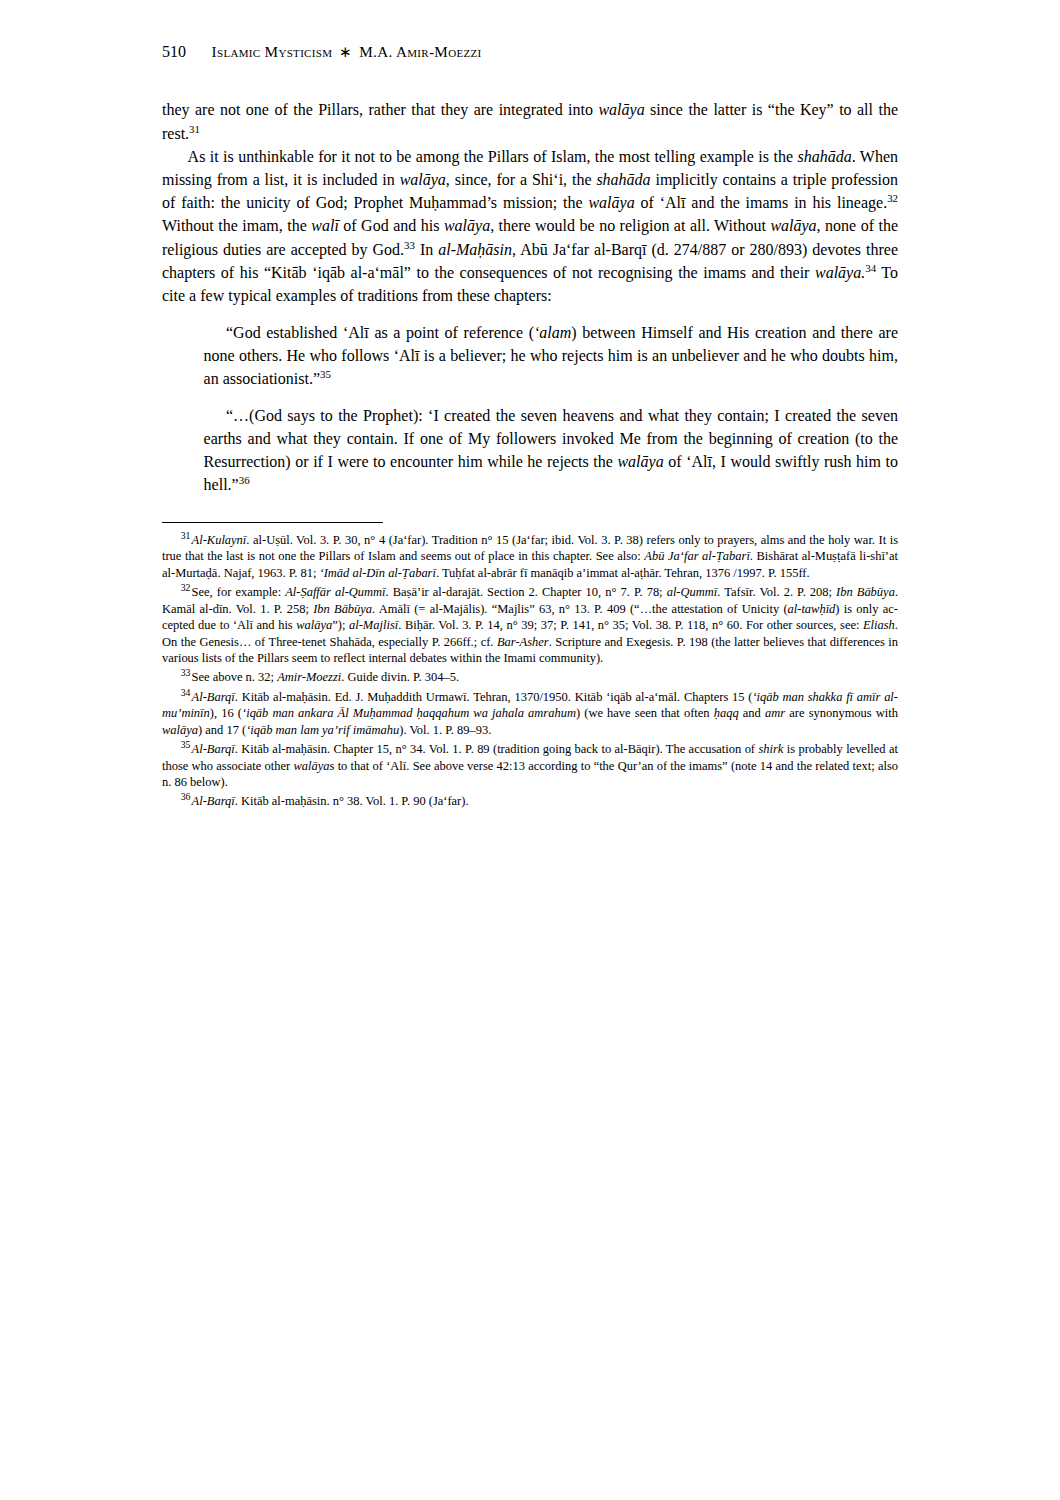510 Islamic Mysticism∗M.A. Amir-Moezzi
they are not one of the Pillars, rather that they are integrated into walāya since the latter is “the Key” to all the rest.31
As it is unthinkable for it not to be among the Pillars of Islam, the most telling example is the shahāda. When missing from a list, it is included in walāya, since, for a Shi‘i, the shahāda implicitly contains a triple profession of faith: the unicity of God; Prophet Muḥammad’s mission; the walāya of ‘Alī and the imams in his lineage.32 Without the imam, the walī of God and his walāya, there would be no religion at all. Without walāya, none of the religious duties are accepted by God.33 In al-Maḥāsin, Abū Ja‘far al-Barqī (d. 274/887 or 280/893) devotes three chapters of his “Kitāb ‘iqāb al-a‘māl” to the consequences of not recognising the imams and their walāya.34 To cite a few typical examples of traditions from these chapters:
“God established ‘Alī as a point of reference (‘alam) between Himself and His creation and there are none others. He who follows ‘Alī is a believer; he who rejects him is an unbeliever and he who doubts him, an associationist.”35
“…(God says to the Prophet): ‘I created the seven heavens and what they contain; I created the seven earths and what they contain. If one of My followers invoked Me from the beginning of creation (to the Resurrection) or if I were to encounter him while he rejects the walāya of ‘Alī, I would swiftly rush him to hell.”36
31Al-Kulaynī. al-Uṣūl. Vol. 3. P. 30, n° 4 (Ja‘far). Tradition n° 15 (Ja‘far; ibid. Vol. 3. P. 38) refers only to prayers, alms and the holy war. It is true that the last is not one the Pillars of Islam and seems out of place in this chapter. See also: Abū Ja‘far al-Ṭabarī. Bishārat al-Muṣṭafā li-shī’at al-Murtaḍā. Najaf, 1963. P. 81; ‘Imād al-Dīn al-Ṭabarī. Tuḥfat al-abrār fī manāqib a’immat al-aṭhār. Tehran, 1376 /1997. P. 155ff.
32See, for example: Al-Ṣaffār al-Qummī. Baṣā’ir al-darajāt. Section 2. Chapter 10, n° 7. P. 78; al-Qummī. Tafsīr. Vol. 2. P. 208; Ibn Bābūya. Kamāl al-dīn. Vol. 1. P. 258; Ibn Bābūya. Amālī (= al-Majālis). “Majlis” 63, n° 13. P. 409 (“…the attestation of Unicity (al-tawḥīd) is only accepted due to ‘Alī and his walāya”); al-Majlisī. Biḥār. Vol. 3. P. 14, n° 39; 37; P. 141, n° 35; Vol. 38. P. 118, n° 60. For other sources, see: Eliash. On the Genesis… of Three-tenet Shahāda, especially P. 266ff.; cf. Bar-Asher. Scripture and Exegesis. P. 198 (the latter believes that differences in various lists of the Pillars seem to reflect internal debates within the Imami community).
33See above n. 32; Amir-Moezzi. Guide divin. P. 304–5.
34Al-Barqī. Kitāb al-maḥāsin. Ed. J. Muḥaddith Urmawī. Tehran, 1370/1950. Kitāb ‘iqāb al-a‘māl. Chapters 15 (‘iqāb man shakka fī amīr al-mu’minīn), 16 (‘iqāb man ankara Āl Muḥammad ḥaqqahum wa jahala amrahum) (we have seen that often ḥaqq and amr are synonymous with walāya) and 17 (‘iqāb man lam ya’rif imāmahu). Vol. 1. P. 89–93.
35Al-Barqī. Kitāb al-maḥāsin. Chapter 15, n° 34. Vol. 1. P. 89 (tradition going back to al-Bāqir). The accusation of shirk is probably levelled at those who associate other walāyas to that of ‘Alī. See above verse 42:13 according to “the Qur’an of the imams” (note 14 and the related text; also n. 86 below).
36Al-Barqī. Kitāb al-maḥāsin. n° 38. Vol. 1. P. 90 (Ja‘far).